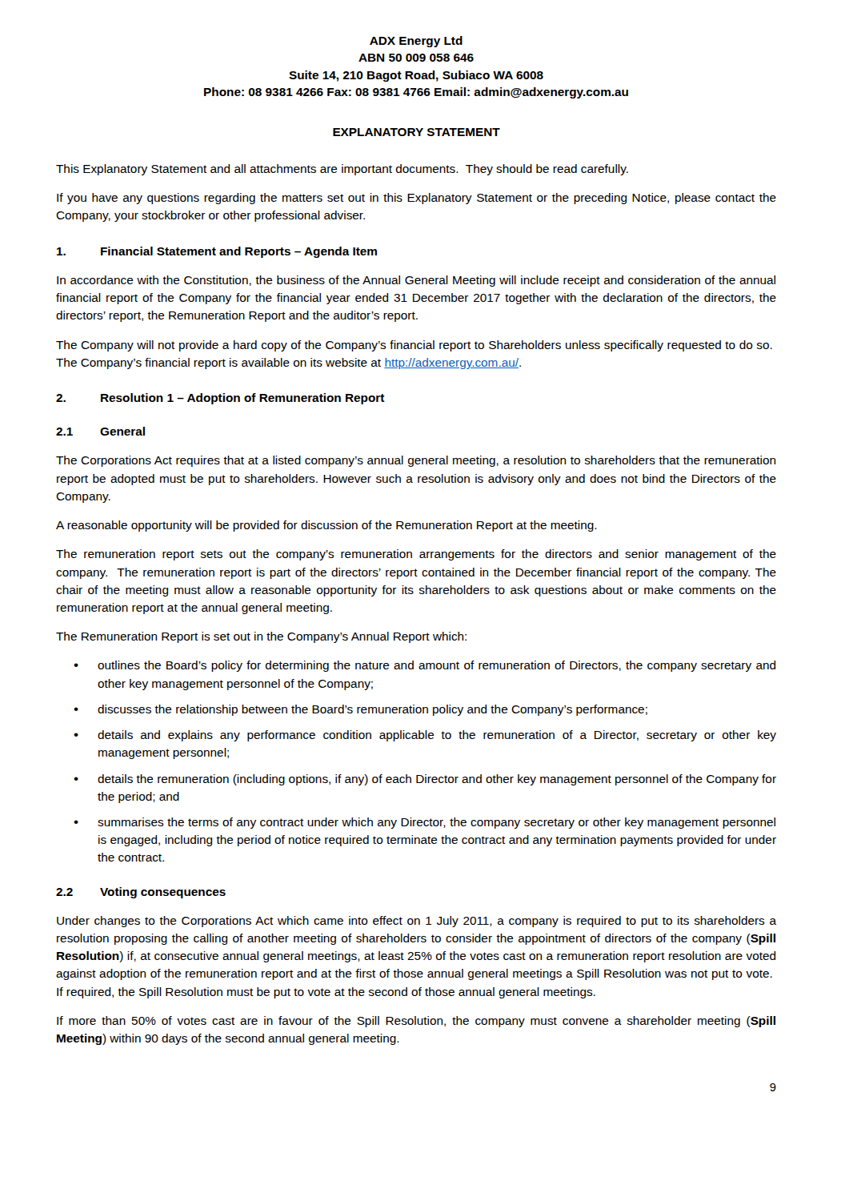ADX Energy Ltd
ABN 50 009 058 646
Suite 14, 210 Bagot Road, Subiaco WA 6008
Phone: 08 9381 4266 Fax: 08 9381 4766 Email: admin@adxenergy.com.au
EXPLANATORY STATEMENT
This Explanatory Statement and all attachments are important documents. They should be read carefully.
If you have any questions regarding the matters set out in this Explanatory Statement or the preceding Notice, please contact the Company, your stockbroker or other professional adviser.
1. Financial Statement and Reports – Agenda Item
In accordance with the Constitution, the business of the Annual General Meeting will include receipt and consideration of the annual financial report of the Company for the financial year ended 31 December 2017 together with the declaration of the directors, the directors’ report, the Remuneration Report and the auditor’s report.
The Company will not provide a hard copy of the Company’s financial report to Shareholders unless specifically requested to do so. The Company’s financial report is available on its website at http://adxenergy.com.au/.
2. Resolution 1 – Adoption of Remuneration Report
2.1 General
The Corporations Act requires that at a listed company’s annual general meeting, a resolution to shareholders that the remuneration report be adopted must be put to shareholders. However such a resolution is advisory only and does not bind the Directors of the Company.
A reasonable opportunity will be provided for discussion of the Remuneration Report at the meeting.
The remuneration report sets out the company’s remuneration arrangements for the directors and senior management of the company. The remuneration report is part of the directors’ report contained in the December financial report of the company. The chair of the meeting must allow a reasonable opportunity for its shareholders to ask questions about or make comments on the remuneration report at the annual general meeting.
The Remuneration Report is set out in the Company’s Annual Report which:
outlines the Board’s policy for determining the nature and amount of remuneration of Directors, the company secretary and other key management personnel of the Company;
discusses the relationship between the Board’s remuneration policy and the Company’s performance;
details and explains any performance condition applicable to the remuneration of a Director, secretary or other key management personnel;
details the remuneration (including options, if any) of each Director and other key management personnel of the Company for the period; and
summarises the terms of any contract under which any Director, the company secretary or other key management personnel is engaged, including the period of notice required to terminate the contract and any termination payments provided for under the contract.
2.2 Voting consequences
Under changes to the Corporations Act which came into effect on 1 July 2011, a company is required to put to its shareholders a resolution proposing the calling of another meeting of shareholders to consider the appointment of directors of the company (Spill Resolution) if, at consecutive annual general meetings, at least 25% of the votes cast on a remuneration report resolution are voted against adoption of the remuneration report and at the first of those annual general meetings a Spill Resolution was not put to vote. If required, the Spill Resolution must be put to vote at the second of those annual general meetings.
If more than 50% of votes cast are in favour of the Spill Resolution, the company must convene a shareholder meeting (Spill Meeting) within 90 days of the second annual general meeting.
9